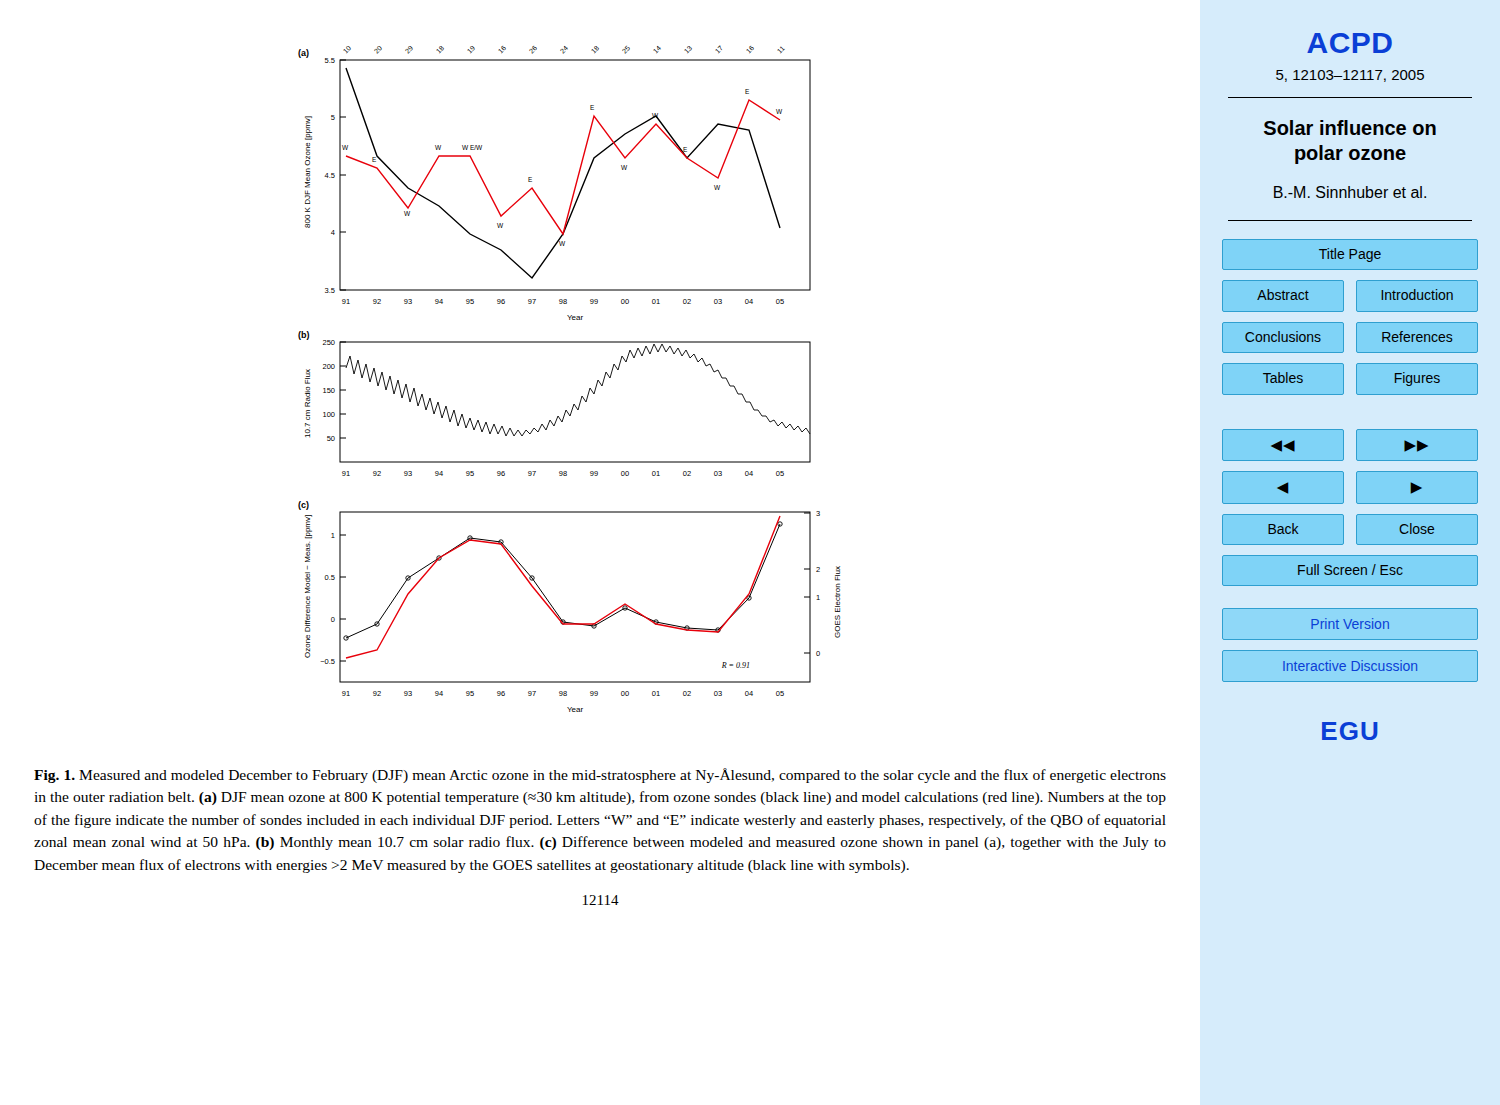(a) 5.5 5 4.5 4 3.5 800 K DJF Mean Ozone [ppmv] 91 92 93 94 95 96 97 98 99 00 01 02 03 04 05 Year 10 20 29 18 19 16 26 24 18 25 14 13 17 16 11 W E W W W E/W W E W E W W E W E W (b) 250 200 150 100 50 10.7 cm Radio Flux 91 92 93 94 95 96 97 98 99 00 01 02 03 04 05 (c) 1 0.5 0 −0.5 Ozone Difference Model − Meas. [ppmv] 3 2 1 0 GOES Electron Flux 91 92 93 94 95 96 97 98 99 00 01 02 03 04 05 Year R = 0.91
Fig. 1. Measured and modeled December to February (DJF) mean Arctic ozone in the mid-stratosphere at Ny-Ålesund, compared to the solar cycle and the flux of energetic electrons in the outer radiation belt. (a) DJF mean ozone at 800 K potential temperature (≈30 km altitude), from ozone sondes (black line) and model calculations (red line). Numbers at the top of the figure indicate the number of sondes included in each individual DJF period. Letters “W” and “E” indicate westerly and easterly phases, respectively, of the QBO of equatorial zonal mean zonal wind at 50 hPa. (b) Monthly mean 10.7 cm solar radio flux. (c) Difference between modeled and measured ozone shown in panel (a), together with the July to December mean flux of electrons with energies >2 MeV measured by the GOES satellites at geostationary altitude (black line with symbols).
12114
ACPD
5, 12103–12117, 2005
Solar influence on
polar ozone
B.-M. Sinnhuber et al.
Title Page Abstract Introduction Conclusions References Tables Figures
◀◀ ▶▶ ◀ ▶ Back Close Full Screen / Esc
Print Version Interactive Discussion
EGU